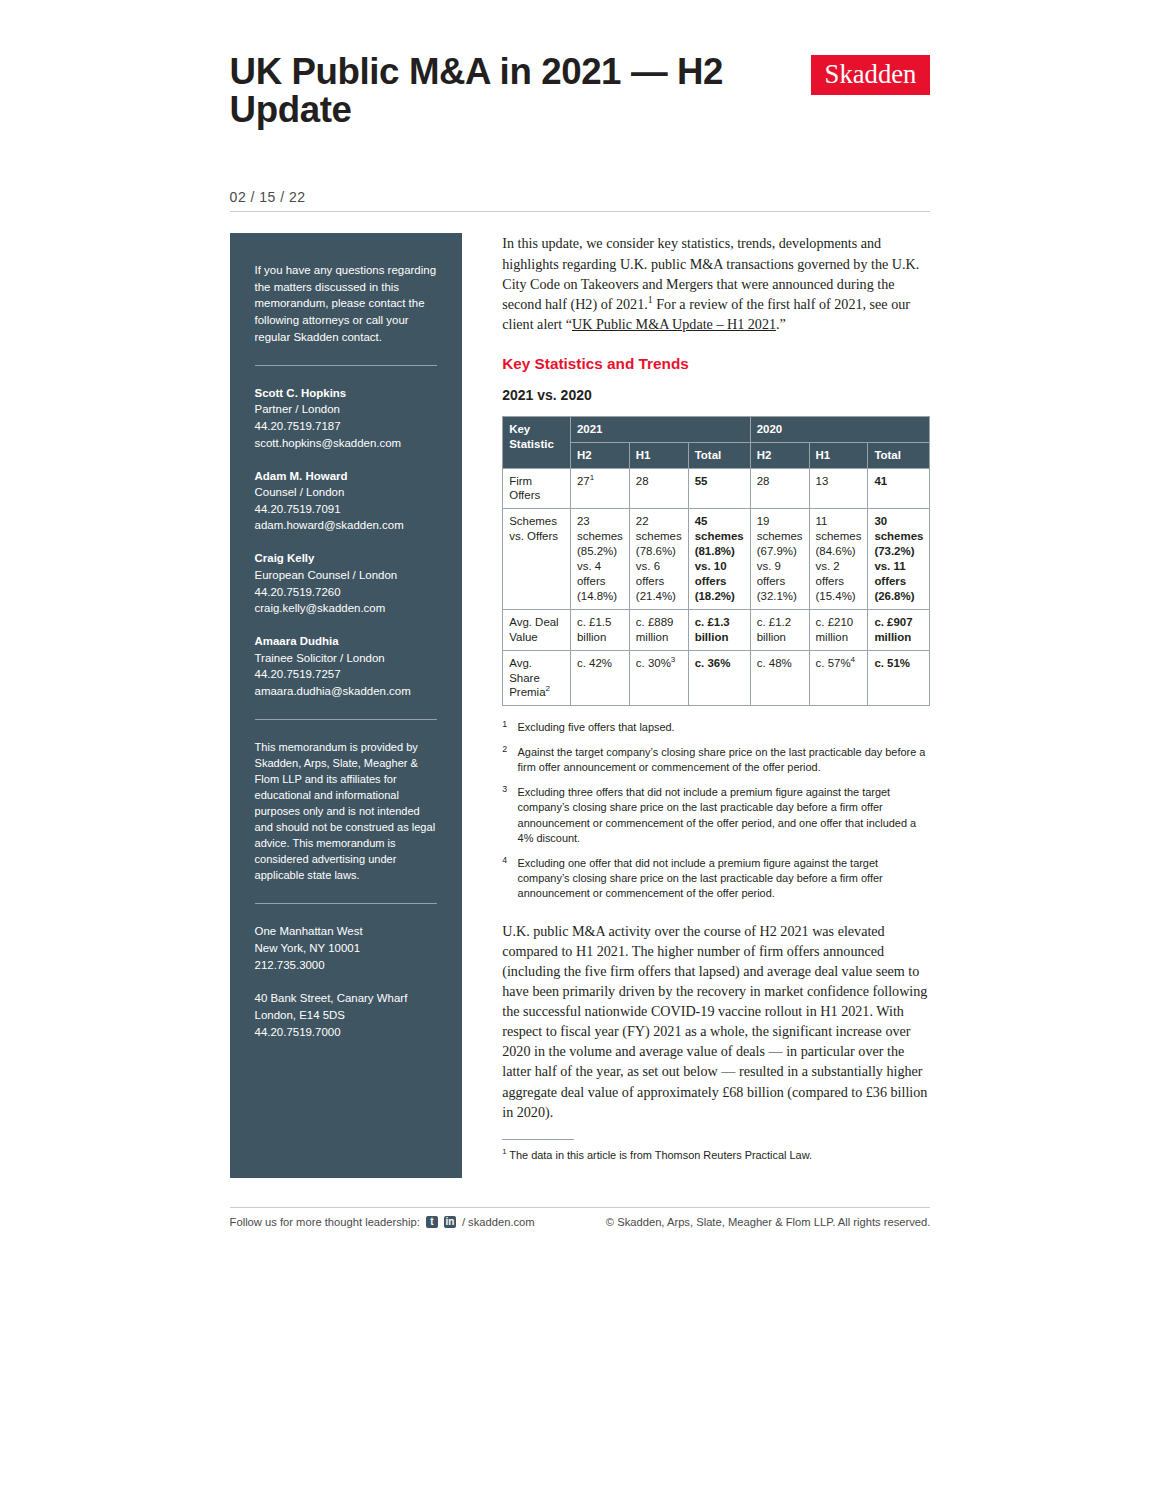UK Public M&A in 2021 — H2 Update
Skadden
02 / 15 / 22
If you have any questions regarding the matters discussed in this memorandum, please contact the following attorneys or call your regular Skadden contact.
Scott C. Hopkins Partner / London 44.20.7519.7187 scott.hopkins@skadden.com
Adam M. Howard Counsel / London 44.20.7519.7091 adam.howard@skadden.com
Craig Kelly European Counsel / London 44.20.7519.7260 craig.kelly@skadden.com
Amaara Dudhia Trainee Solicitor / London 44.20.7519.7257 amaara.dudhia@skadden.com
This memorandum is provided by Skadden, Arps, Slate, Meagher & Flom LLP and its affiliates for educational and informational purposes only and is not intended and should not be construed as legal advice. This memorandum is considered advertising under applicable state laws.
One Manhattan West
New York, NY 10001
212.735.3000
40 Bank Street, Canary Wharf
London, E14 5DS
44.20.7519.7000
In this update, we consider key statistics, trends, developments and highlights regarding U.K. public M&A transactions governed by the U.K. City Code on Takeovers and Mergers that were announced during the second half (H2) of 2021.1 For a review of the first half of 2021, see our client alert “UK Public M&A Update – H1 2021.”
Key Statistics and Trends
2021 vs. 2020
| Key Statistic | 2021 | 2020 |
| --- | --- | --- |
| H2 | H1 | Total | H2 | H1 | Total |
| Firm Offers | 27 1 | 28 | 55 | 28 | 13 | 41 |
| Schemes vs. Offers | 23 schemes (85.2%) vs. 4 offers (14.8%) | 22 schemes (78.6%) vs. 6 offers (21.4%) | 45 schemes (81.8%) vs. 10 offers (18.2%) | 19 schemes (67.9%) vs. 9 offers (32.1%) | 11 schemes (84.6%) vs. 2 offers (15.4%) | 30 schemes (73.2%) vs. 11 offers (26.8%) |
| Avg. Deal Value | c. £1.5 billion | c. £889 million | c. £1.3 billion | c. £1.2 billion | c. £210 million | c. £907 million |
| Avg. Share Premia 2 | c. 42% | c. 30% 3 | c. 36% | c. 48% | c. 57% 4 | c. 51% |
Excluding five offers that lapsed.
Against the target company’s closing share price on the last practicable day before a firm offer announcement or commencement of the offer period.
Excluding three offers that did not include a premium figure against the target company’s closing share price on the last practicable day before a firm offer announcement or commencement of the offer period, and one offer that included a 4% discount.
Excluding one offer that did not include a premium figure against the target company’s closing share price on the last practicable day before a firm offer announcement or commencement of the offer period.
U.K. public M&A activity over the course of H2 2021 was elevated compared to H1 2021. The higher number of firm offers announced (including the five firm offers that lapsed) and average deal value seem to have been primarily driven by the recovery in market confidence following the successful nationwide COVID-19 vaccine rollout in H1 2021. With respect to fiscal year (FY) 2021 as a whole, the significant increase over 2020 in the volume and average value of deals — in particular over the latter half of the year, as set out below — resulted in a substantially higher aggregate deal value of approximately £68 billion (compared to £36 billion in 2020).
1 The data in this article is from Thomson Reuters Practical Law.
Follow us for more thought leadership: t in / skadden.com
© Skadden, Arps, Slate, Meagher & Flom LLP. All rights reserved.